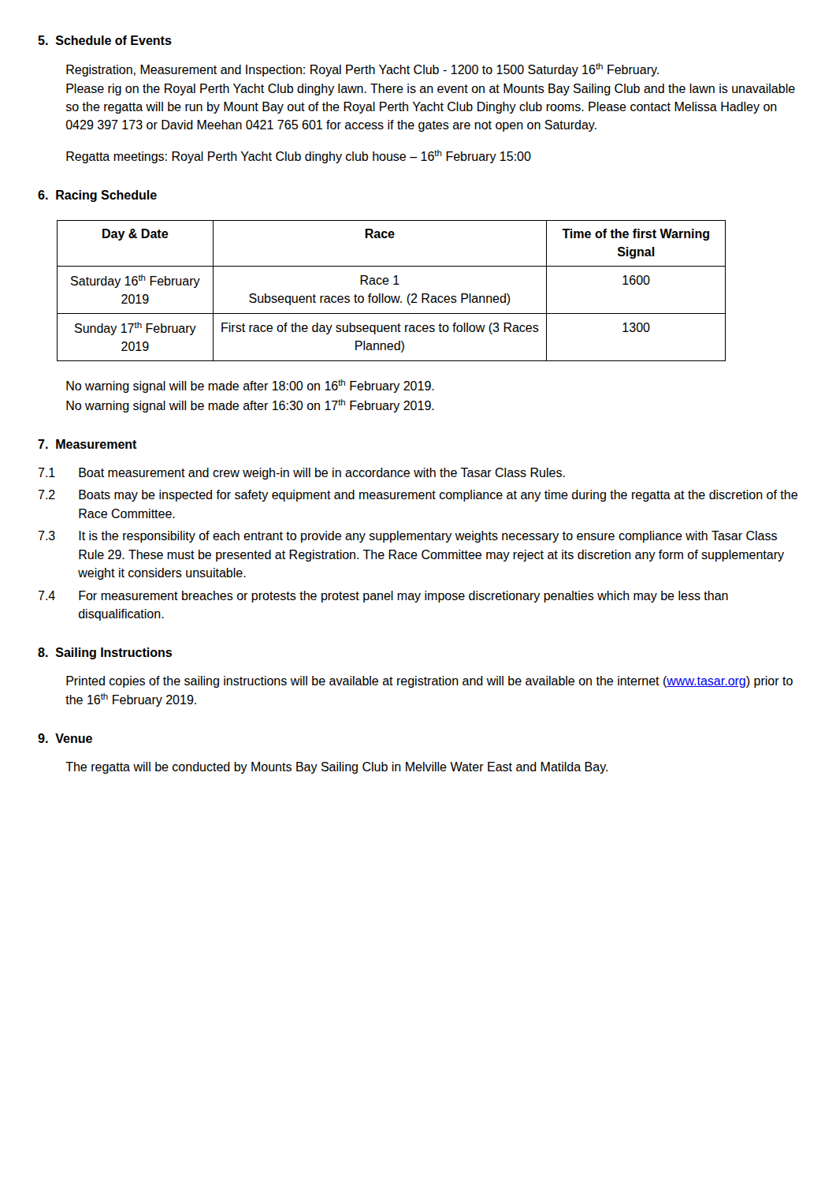5. Schedule of Events
Registration, Measurement and Inspection: Royal Perth Yacht Club - 1200 to 1500 Saturday 16th February.
Please rig on the Royal Perth Yacht Club dinghy lawn. There is an event on at Mounts Bay Sailing Club and the lawn is unavailable so the regatta will be run by Mount Bay out of the Royal Perth Yacht Club Dinghy club rooms. Please contact Melissa Hadley on 0429 397 173 or David Meehan 0421 765 601 for access if the gates are not open on Saturday.
Regatta meetings: Royal Perth Yacht Club dinghy club house – 16th February 15:00
6. Racing Schedule
| Day & Date | Race | Time of the first Warning Signal |
| --- | --- | --- |
| Saturday 16 th February 2019 | Race 1 Subsequent races to follow. (2 Races Planned) | 1600 |
| Sunday 17 th February 2019 | First race of the day subsequent races to follow (3 Races Planned) | 1300 |
No warning signal will be made after 18:00 on 16th February 2019.
No warning signal will be made after 16:30 on 17th February 2019.
7. Measurement
7.1 Boat measurement and crew weigh-in will be in accordance with the Tasar Class Rules.
7.2 Boats may be inspected for safety equipment and measurement compliance at any time during the regatta at the discretion of the Race Committee.
7.3 It is the responsibility of each entrant to provide any supplementary weights necessary to ensure compliance with Tasar Class Rule 29. These must be presented at Registration. The Race Committee may reject at its discretion any form of supplementary weight it considers unsuitable.
7.4 For measurement breaches or protests the protest panel may impose discretionary penalties which may be less than disqualification.
8. Sailing Instructions
Printed copies of the sailing instructions will be available at registration and will be available on the internet (www.tasar.org) prior to the 16th February 2019.
9. Venue
The regatta will be conducted by Mounts Bay Sailing Club in Melville Water East and Matilda Bay.